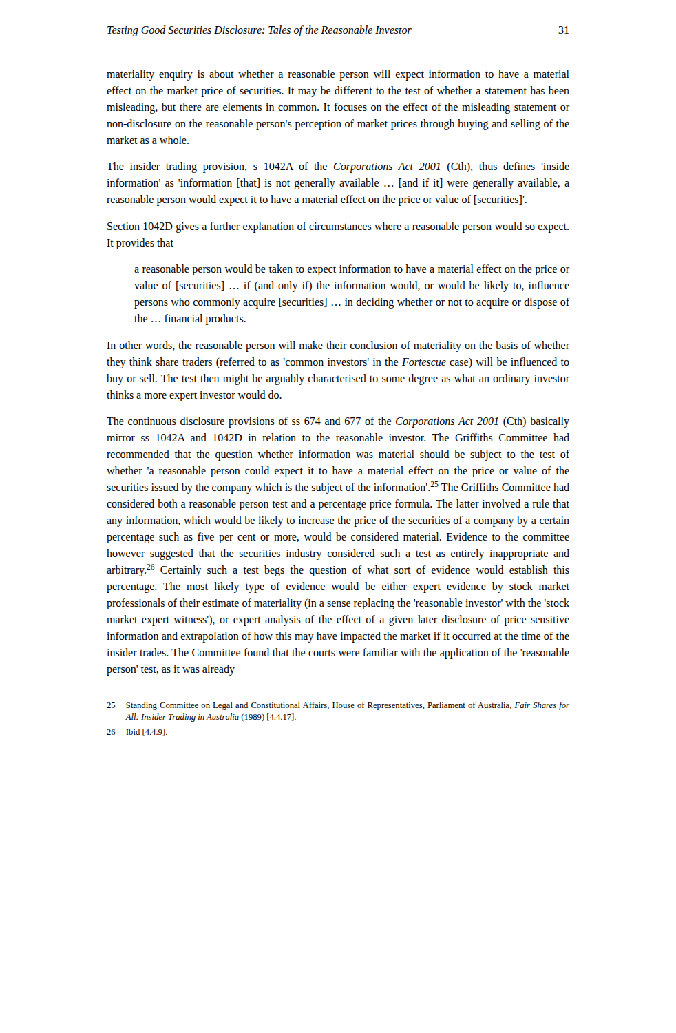Testing Good Securities Disclosure: Tales of the Reasonable Investor 31
materiality enquiry is about whether a reasonable person will expect information to have a material effect on the market price of securities. It may be different to the test of whether a statement has been misleading, but there are elements in common. It focuses on the effect of the misleading statement or non-disclosure on the reasonable person's perception of market prices through buying and selling of the market as a whole.
The insider trading provision, s 1042A of the Corporations Act 2001 (Cth), thus defines 'inside information' as 'information [that] is not generally available … [and if it] were generally available, a reasonable person would expect it to have a material effect on the price or value of [securities]'.
Section 1042D gives a further explanation of circumstances where a reasonable person would so expect. It provides that
a reasonable person would be taken to expect information to have a material effect on the price or value of [securities] … if (and only if) the information would, or would be likely to, influence persons who commonly acquire [securities] … in deciding whether or not to acquire or dispose of the … financial products.
In other words, the reasonable person will make their conclusion of materiality on the basis of whether they think share traders (referred to as 'common investors' in the Fortescue case) will be influenced to buy or sell. The test then might be arguably characterised to some degree as what an ordinary investor thinks a more expert investor would do.
The continuous disclosure provisions of ss 674 and 677 of the Corporations Act 2001 (Cth) basically mirror ss 1042A and 1042D in relation to the reasonable investor. The Griffiths Committee had recommended that the question whether information was material should be subject to the test of whether 'a reasonable person could expect it to have a material effect on the price or value of the securities issued by the company which is the subject of the information'.25 The Griffiths Committee had considered both a reasonable person test and a percentage price formula. The latter involved a rule that any information, which would be likely to increase the price of the securities of a company by a certain percentage such as five per cent or more, would be considered material. Evidence to the committee however suggested that the securities industry considered such a test as entirely inappropriate and arbitrary.26 Certainly such a test begs the question of what sort of evidence would establish this percentage. The most likely type of evidence would be either expert evidence by stock market professionals of their estimate of materiality (in a sense replacing the 'reasonable investor' with the 'stock market expert witness'), or expert analysis of the effect of a given later disclosure of price sensitive information and extrapolation of how this may have impacted the market if it occurred at the time of the insider trades. The Committee found that the courts were familiar with the application of the 'reasonable person' test, as it was already
25 Standing Committee on Legal and Constitutional Affairs, House of Representatives, Parliament of Australia, Fair Shares for All: Insider Trading in Australia (1989) [4.4.17].
26 Ibid [4.4.9].